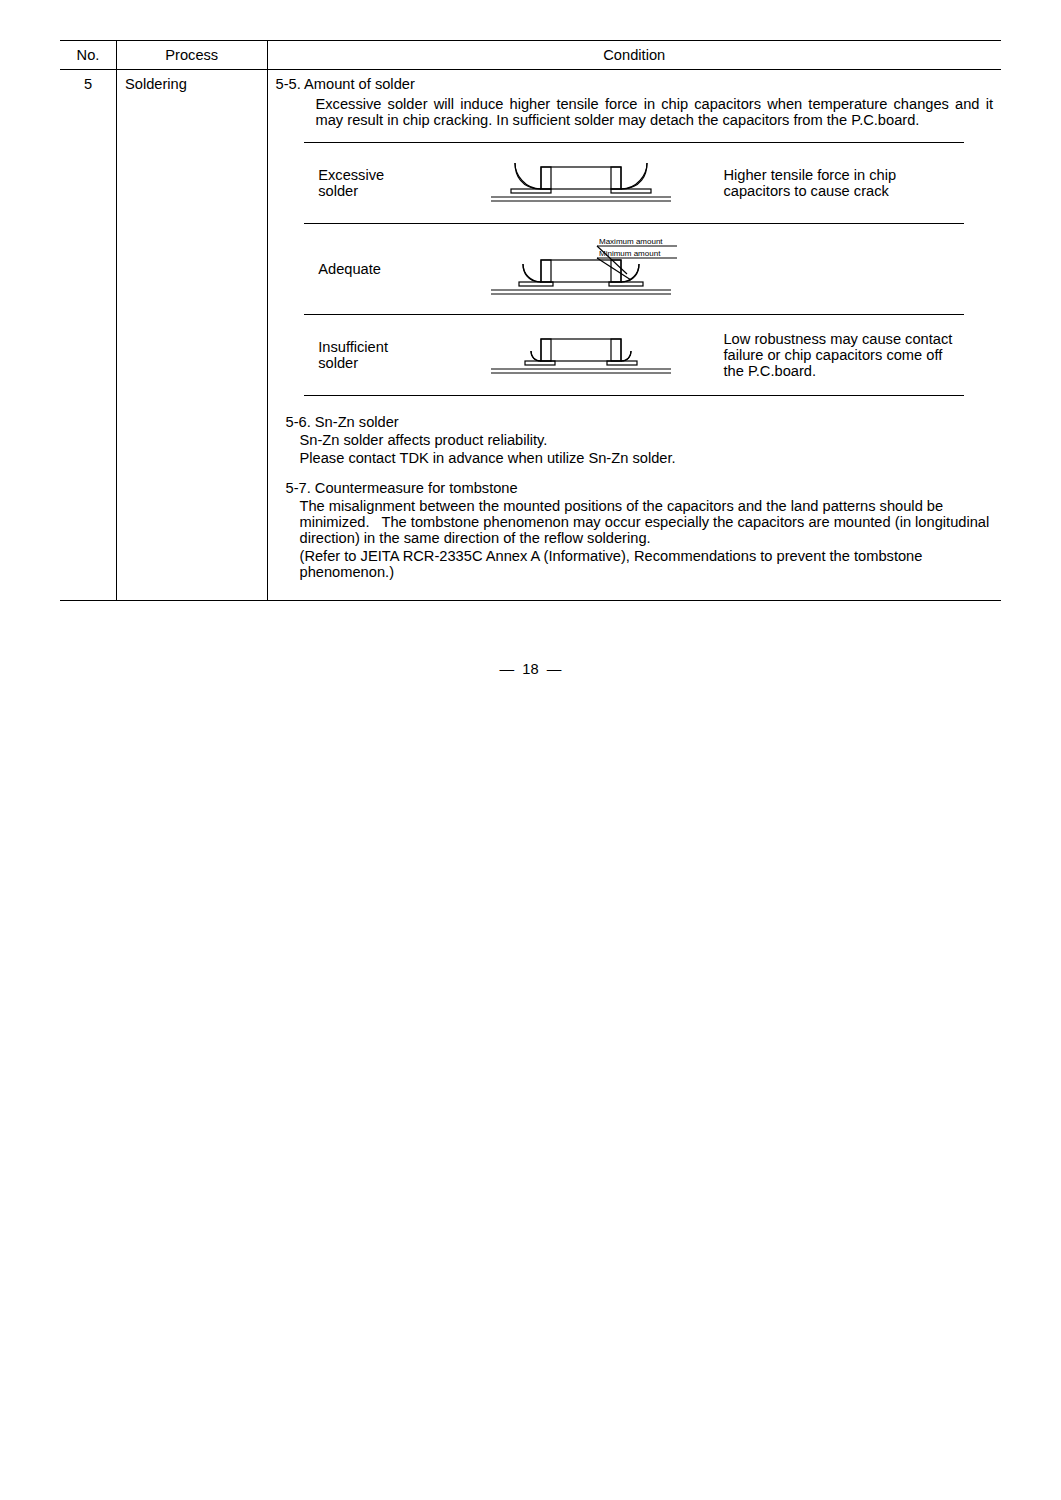| No. | Process | Condition |
| --- | --- | --- |
| 5 | Soldering | 5-5. Amount of solder Excessive solder will induce higher tensile force in chip capacitors when temperature changes and it may result in chip cracking. In sufficient solder may detach the capacitors from the P.C.board. / Excessive solder / / Higher tensile force in chip capacitors to cause crack / / Adequate / Maximum amount Minimum amount / / / Insufficient solder / / Low robustness may cause contact failure or chip capacitors come off the P.C.board. / 5-6. Sn-Zn solder Sn-Zn solder affects product reliability. Please contact TDK in advance when utilize Sn-Zn solder. 5-7. Countermeasure for tombstone The misalignment between the mounted positions of the capacitors and the land patterns should be minimized. The tombstone phenomenon may occur especially the capacitors are mounted (in longitudinal direction) in the same direction of the reflow soldering. (Refer to JEITA RCR-2335C Annex A (Informative), Recommendations to prevent the tombstone phenomenon.) |
— 18 —